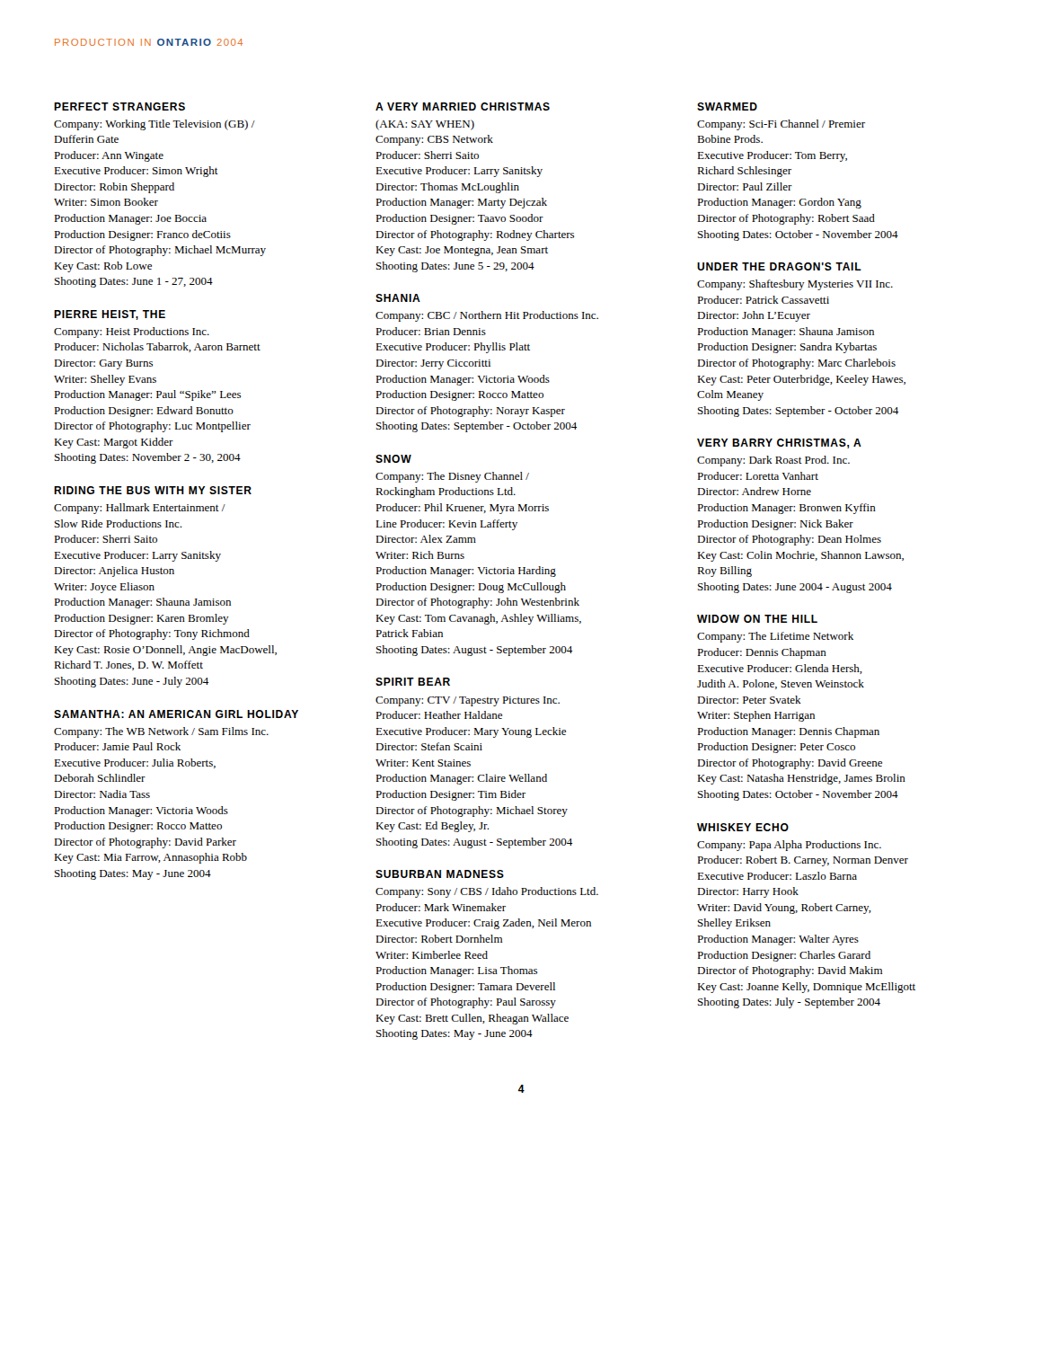PRODUCTION IN ONTARIO 2004
Perfect Strangers
Company: Working Title Television (GB) /
Dufferin Gate
Producer: Ann Wingate
Executive Producer: Simon Wright
Director: Robin Sheppard
Writer: Simon Booker
Production Manager: Joe Boccia
Production Designer: Franco deCotiis
Director of Photography: Michael McMurray
Key Cast: Rob Lowe
Shooting Dates: June 1 - 27, 2004
Pierre Heist, The
Company: Heist Productions Inc.
Producer: Nicholas Tabarrok, Aaron Barnett
Director: Gary Burns
Writer: Shelley Evans
Production Manager: Paul “Spike” Lees
Production Designer: Edward Bonutto
Director of Photography: Luc Montpellier
Key Cast: Margot Kidder
Shooting Dates: November 2 - 30, 2004
Riding the Bus with My Sister
Company: Hallmark Entertainment /
Slow Ride Productions Inc.
Producer: Sherri Saito
Executive Producer: Larry Sanitsky
Director: Anjelica Huston
Writer: Joyce Eliason
Production Manager: Shauna Jamison
Production Designer: Karen Bromley
Director of Photography: Tony Richmond
Key Cast: Rosie O’Donnell, Angie MacDowell,
Richard T. Jones, D. W. Moffett
Shooting Dates: June - July 2004
Samantha: An American Girl Holiday
Company: The WB Network / Sam Films Inc.
Producer: Jamie Paul Rock
Executive Producer: Julia Roberts,
Deborah Schlindler
Director: Nadia Tass
Production Manager: Victoria Woods
Production Designer: Rocco Matteo
Director of Photography: David Parker
Key Cast: Mia Farrow, Annasophia Robb
Shooting Dates: May - June 2004
A Very Married Christmas
(AKA: SAY WHEN)
Company: CBS Network
Producer: Sherri Saito
Executive Producer: Larry Sanitsky
Director: Thomas McLoughlin
Production Manager: Marty Dejczak
Production Designer: Taavo Soodor
Director of Photography: Rodney Charters
Key Cast: Joe Montegna, Jean Smart
Shooting Dates: June 5 - 29, 2004
Shania
Company: CBC / Northern Hit Productions Inc.
Producer: Brian Dennis
Executive Producer: Phyllis Platt
Director: Jerry Ciccoritti
Production Manager: Victoria Woods
Production Designer: Rocco Matteo
Director of Photography: Norayr Kasper
Shooting Dates: September - October 2004
Snow
Company: The Disney Channel /
Rockingham Productions Ltd.
Producer: Phil Kruener, Myra Morris
Line Producer: Kevin Lafferty
Director: Alex Zamm
Writer: Rich Burns
Production Manager: Victoria Harding
Production Designer: Doug McCullough
Director of Photography: John Westenbrink
Key Cast: Tom Cavanagh, Ashley Williams,
Patrick Fabian
Shooting Dates: August - September 2004
Spirit Bear
Company: CTV / Tapestry Pictures Inc.
Producer: Heather Haldane
Executive Producer: Mary Young Leckie
Director: Stefan Scaini
Writer: Kent Staines
Production Manager: Claire Welland
Production Designer: Tim Bider
Director of Photography: Michael Storey
Key Cast: Ed Begley, Jr.
Shooting Dates: August - September 2004
Suburban Madness
Company: Sony / CBS / Idaho Productions Ltd.
Producer: Mark Winemaker
Executive Producer: Craig Zaden, Neil Meron
Director: Robert Dornhelm
Writer: Kimberlee Reed
Production Manager: Lisa Thomas
Production Designer: Tamara Deverell
Director of Photography: Paul Sarossy
Key Cast: Brett Cullen, Rheagan Wallace
Shooting Dates: May - June 2004
Swarmed
Company: Sci-Fi Channel / Premier
Bobine Prods.
Executive Producer: Tom Berry,
Richard Schlesinger
Director: Paul Ziller
Production Manager: Gordon Yang
Director of Photography: Robert Saad
Shooting Dates: October - November 2004
Under the Dragon's Tail
Company: Shaftesbury Mysteries VII Inc.
Producer: Patrick Cassavetti
Director: John L’Ecuyer
Production Manager: Shauna Jamison
Production Designer: Sandra Kybartas
Director of Photography: Marc Charlebois
Key Cast: Peter Outerbridge, Keeley Hawes,
Colm Meaney
Shooting Dates: September - October 2004
Very Barry Christmas, A
Company: Dark Roast Prod. Inc.
Producer: Loretta Vanhart
Director: Andrew Horne
Production Manager: Bronwen Kyffin
Production Designer: Nick Baker
Director of Photography: Dean Holmes
Key Cast: Colin Mochrie, Shannon Lawson,
Roy Billing
Shooting Dates: June 2004 - August 2004
Widow on the Hill
Company: The Lifetime Network
Producer: Dennis Chapman
Executive Producer: Glenda Hersh,
Judith A. Polone, Steven Weinstock
Director: Peter Svatek
Writer: Stephen Harrigan
Production Manager: Dennis Chapman
Production Designer: Peter Cosco
Director of Photography: David Greene
Key Cast: Natasha Henstridge, James Brolin
Shooting Dates: October - November 2004
Whiskey Echo
Company: Papa Alpha Productions Inc.
Producer: Robert B. Carney, Norman Denver
Executive Producer: Laszlo Barna
Director: Harry Hook
Writer: David Young, Robert Carney,
Shelley Eriksen
Production Manager: Walter Ayres
Production Designer: Charles Garard
Director of Photography: David Makim
Key Cast: Joanne Kelly, Domnique McElligott
Shooting Dates: July - September 2004
4